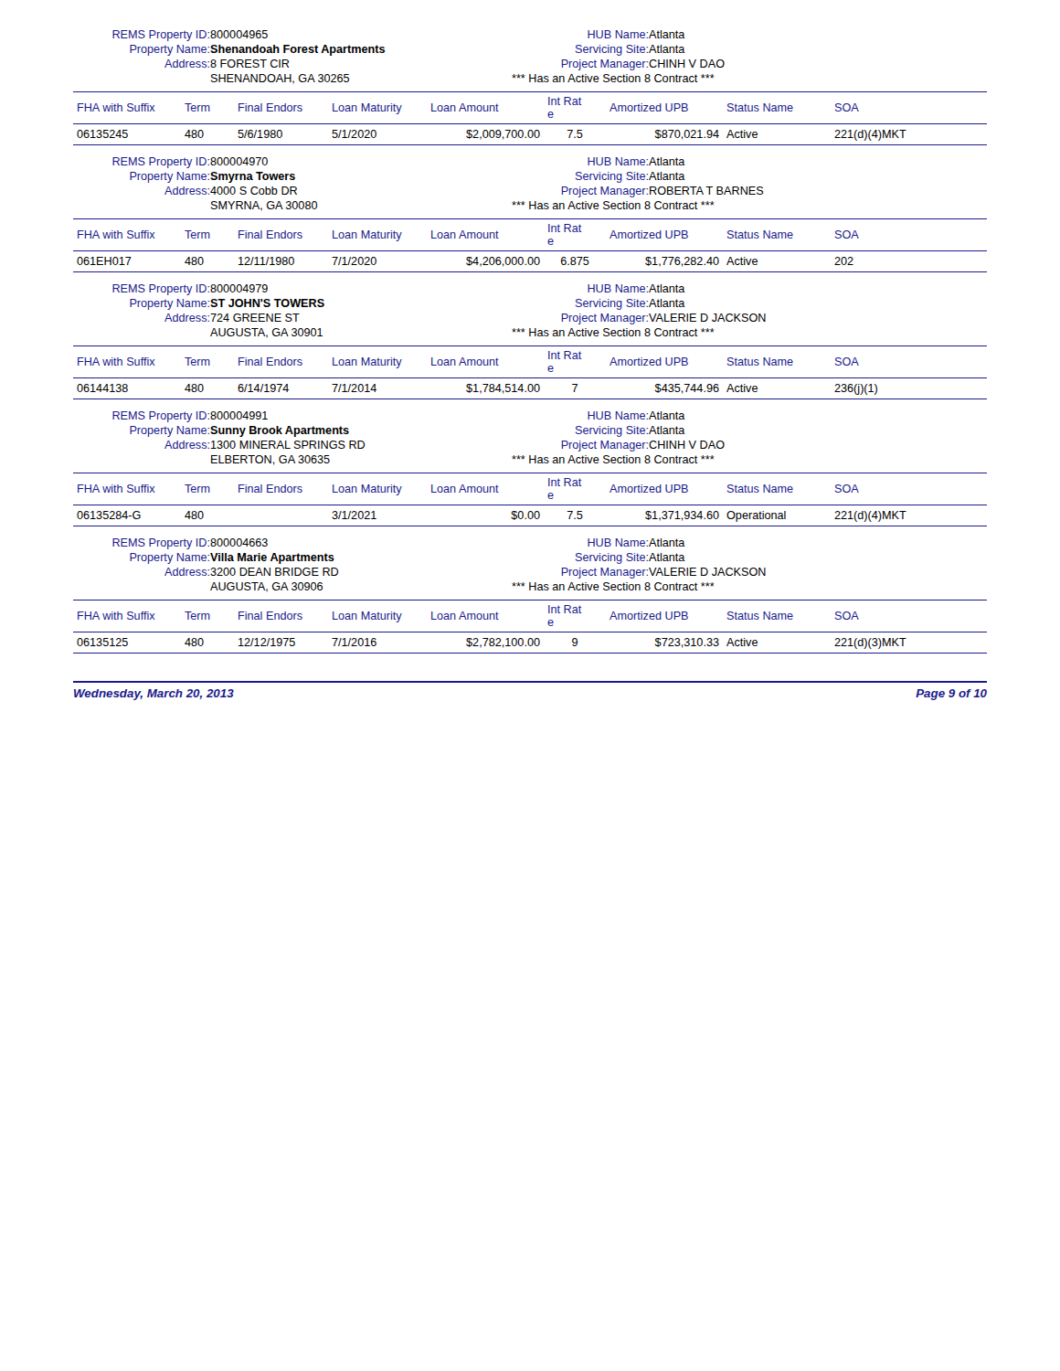| REMS Property ID: | 800004965 | HUB Name: | Atlanta |
| Property Name: | Shenandoah Forest Apartments | Servicing Site: | Atlanta |
| Address: | 8 FOREST CIR | Project Manager: | CHINH V DAO |
| | SHENANDOAH, GA 30265 | *** Has an Active Section 8 Contract *** |
| FHA with Suffix | Term | Final Endors | Loan Maturity | Loan Amount | Int Rat e | Amortized UPB | Status Name | SOA |
| --- | --- | --- | --- | --- | --- | --- | --- | --- |
| 06135245 | 480 | 5/6/1980 | 5/1/2020 | $2,009,700.00 | 7.5 | $870,021.94 | Active | 221(d)(4)MKT |
| REMS Property ID: | 800004970 | HUB Name: | Atlanta |
| Property Name: | Smyrna Towers | Servicing Site: | Atlanta |
| Address: | 4000 S Cobb DR | Project Manager: | ROBERTA T BARNES |
| | SMYRNA, GA 30080 | *** Has an Active Section 8 Contract *** |
| FHA with Suffix | Term | Final Endors | Loan Maturity | Loan Amount | Int Rat e | Amortized UPB | Status Name | SOA |
| --- | --- | --- | --- | --- | --- | --- | --- | --- |
| 061EH017 | 480 | 12/11/1980 | 7/1/2020 | $4,206,000.00 | 6.875 | $1,776,282.40 | Active | 202 |
| REMS Property ID: | 800004979 | HUB Name: | Atlanta |
| Property Name: | ST JOHN'S TOWERS | Servicing Site: | Atlanta |
| Address: | 724 GREENE ST | Project Manager: | VALERIE D JACKSON |
| | AUGUSTA, GA 30901 | *** Has an Active Section 8 Contract *** |
| FHA with Suffix | Term | Final Endors | Loan Maturity | Loan Amount | Int Rat e | Amortized UPB | Status Name | SOA |
| --- | --- | --- | --- | --- | --- | --- | --- | --- |
| 06144138 | 480 | 6/14/1974 | 7/1/2014 | $1,784,514.00 | 7 | $435,744.96 | Active | 236(j)(1) |
| REMS Property ID: | 800004991 | HUB Name: | Atlanta |
| Property Name: | Sunny Brook Apartments | Servicing Site: | Atlanta |
| Address: | 1300 MINERAL SPRINGS RD | Project Manager: | CHINH V DAO |
| | ELBERTON, GA 30635 | *** Has an Active Section 8 Contract *** |
| FHA with Suffix | Term | Final Endors | Loan Maturity | Loan Amount | Int Rat e | Amortized UPB | Status Name | SOA |
| --- | --- | --- | --- | --- | --- | --- | --- | --- |
| 06135284-G | 480 | | 3/1/2021 | $0.00 | 7.5 | $1,371,934.60 | Operational | 221(d)(4)MKT |
| REMS Property ID: | 800004663 | HUB Name: | Atlanta |
| Property Name: | Villa Marie Apartments | Servicing Site: | Atlanta |
| Address: | 3200 DEAN BRIDGE RD | Project Manager: | VALERIE D JACKSON |
| | AUGUSTA, GA 30906 | *** Has an Active Section 8 Contract *** |
| FHA with Suffix | Term | Final Endors | Loan Maturity | Loan Amount | Int Rat e | Amortized UPB | Status Name | SOA |
| --- | --- | --- | --- | --- | --- | --- | --- | --- |
| 06135125 | 480 | 12/12/1975 | 7/1/2016 | $2,782,100.00 | 9 | $723,310.33 | Active | 221(d)(3)MKT |
Wednesday, March 20, 2013 Page 9 of 10